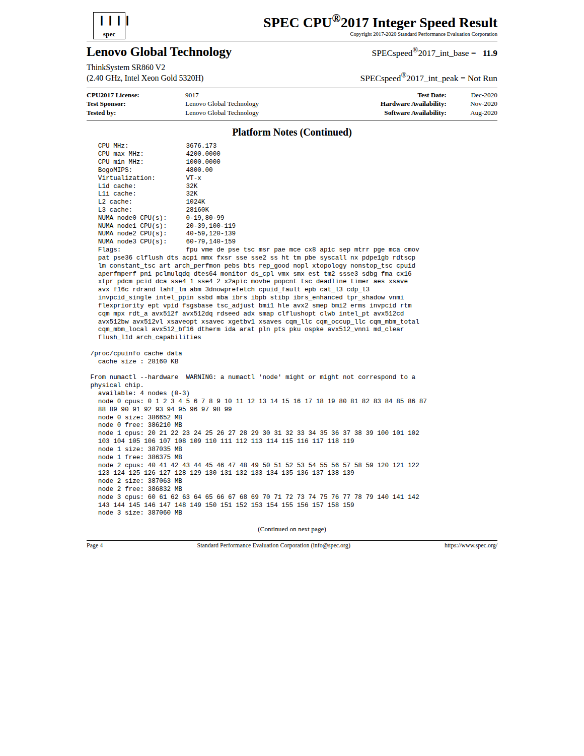| ❙❙❙❙ spec | SPEC CPU ® 2017 Integer Speed Result Copyright 2017-2020 Standard Performance Evaluation Corporation |
| Lenovo Global Technology ThinkSystem SR860 V2 (2.40 GHz, Intel Xeon Gold 5320H) | SPECspeed ® 2017_int_base = 11.9 SPECspeed ® 2017_int_peak = Not Run |
| CPU2017 License: | 9017 | Test Date: | Dec-2020 |
| Test Sponsor: | Lenovo Global Technology | Hardware Availability: | Nov-2020 |
| Tested by: | Lenovo Global Technology | Software Availability: | Aug-2020 |
Platform Notes (Continued)
   CPU MHz:               3676.173
   CPU max MHz:           4200.0000
   CPU min MHz:           1000.0000
   BogoMIPS:              4800.00
   Virtualization:        VT-x
   L1d cache:             32K
   L1i cache:             32K
   L2 cache:              1024K
   L3 cache:              28160K
   NUMA node0 CPU(s):     0-19,80-99
   NUMA node1 CPU(s):     20-39,100-119
   NUMA node2 CPU(s):     40-59,120-139
   NUMA node3 CPU(s):     60-79,140-159
   Flags:                 fpu vme de pse tsc msr pae mce cx8 apic sep mtrr pge mca cmov
   pat pse36 clflush dts acpi mmx fxsr sse sse2 ss ht tm pbe syscall nx pdpe1gb rdtscp
   lm constant_tsc art arch_perfmon pebs bts rep_good nopl xtopology nonstop_tsc cpuid
   aperfmperf pni pclmulqdq dtes64 monitor ds_cpl vmx smx est tm2 ssse3 sdbg fma cx16
   xtpr pdcm pcid dca sse4_1 sse4_2 x2apic movbe popcnt tsc_deadline_timer aes xsave
   avx f16c rdrand lahf_lm abm 3dnowprefetch cpuid_fault epb cat_l3 cdp_l3
   invpcid_single intel_ppin ssbd mba ibrs ibpb stibp ibrs_enhanced tpr_shadow vnmi
   flexpriority ept vpid fsgsbase tsc_adjust bmi1 hle avx2 smep bmi2 erms invpcid rtm
   cqm mpx rdt_a avx512f avx512dq rdseed adx smap clflushopt clwb intel_pt avx512cd
   avx512bw avx512vl xsaveopt xsavec xgetbv1 xsaves cqm_llc cqm_occup_llc cqm_mbm_total
   cqm_mbm_local avx512_bf16 dtherm ida arat pln pts pku ospke avx512_vnni md_clear
   flush_l1d arch_capabilities

 /proc/cpuinfo cache data
   cache size : 28160 KB

 From numactl --hardware  WARNING: a numactl 'node' might or might not correspond to a
 physical chip.
   available: 4 nodes (0-3)
   node 0 cpus: 0 1 2 3 4 5 6 7 8 9 10 11 12 13 14 15 16 17 18 19 80 81 82 83 84 85 86 87
   88 89 90 91 92 93 94 95 96 97 98 99
   node 0 size: 386652 MB
   node 0 free: 386210 MB
   node 1 cpus: 20 21 22 23 24 25 26 27 28 29 30 31 32 33 34 35 36 37 38 39 100 101 102
   103 104 105 106 107 108 109 110 111 112 113 114 115 116 117 118 119
   node 1 size: 387035 MB
   node 1 free: 386375 MB
   node 2 cpus: 40 41 42 43 44 45 46 47 48 49 50 51 52 53 54 55 56 57 58 59 120 121 122
   123 124 125 126 127 128 129 130 131 132 133 134 135 136 137 138 139
   node 2 size: 387063 MB
   node 2 free: 386832 MB
   node 3 cpus: 60 61 62 63 64 65 66 67 68 69 70 71 72 73 74 75 76 77 78 79 140 141 142
   143 144 145 146 147 148 149 150 151 152 153 154 155 156 157 158 159
   node 3 size: 387060 MB
(Continued on next page)
Page 4
Standard Performance Evaluation Corporation (info@spec.org)
https://www.spec.org/